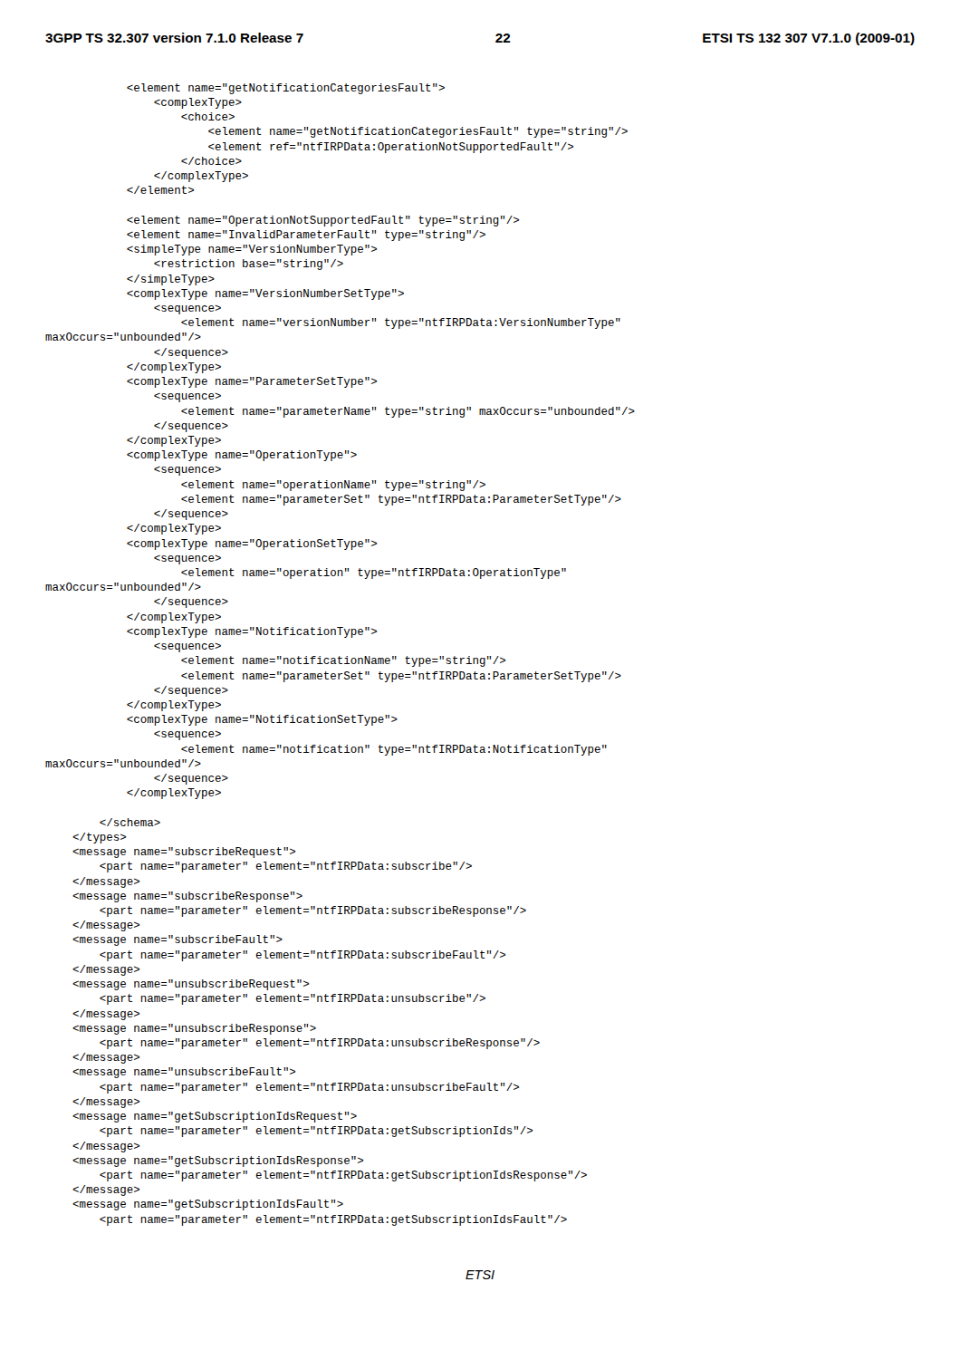3GPP TS 32.307 version 7.1.0 Release 7 22 ETSI TS 132 307 V7.1.0 (2009-01)
            <element name="getNotificationCategoriesFault">
                <complexType>
                    <choice>
                        <element name="getNotificationCategoriesFault" type="string"/>
                        <element ref="ntfIRPData:OperationNotSupportedFault"/>
                    </choice>
                </complexType>
            </element>

            <element name="OperationNotSupportedFault" type="string"/>
            <element name="InvalidParameterFault" type="string"/>
            <simpleType name="VersionNumberType">
                <restriction base="string"/>
            </simpleType>
            <complexType name="VersionNumberSetType">
                <sequence>
                    <element name="versionNumber" type="ntfIRPData:VersionNumberType"
maxOccurs="unbounded"/>
                </sequence>
            </complexType>
            <complexType name="ParameterSetType">
                <sequence>
                    <element name="parameterName" type="string" maxOccurs="unbounded"/>
                </sequence>
            </complexType>
            <complexType name="OperationType">
                <sequence>
                    <element name="operationName" type="string"/>
                    <element name="parameterSet" type="ntfIRPData:ParameterSetType"/>
                </sequence>
            </complexType>
            <complexType name="OperationSetType">
                <sequence>
                    <element name="operation" type="ntfIRPData:OperationType"
maxOccurs="unbounded"/>
                </sequence>
            </complexType>
            <complexType name="NotificationType">
                <sequence>
                    <element name="notificationName" type="string"/>
                    <element name="parameterSet" type="ntfIRPData:ParameterSetType"/>
                </sequence>
            </complexType>
            <complexType name="NotificationSetType">
                <sequence>
                    <element name="notification" type="ntfIRPData:NotificationType"
maxOccurs="unbounded"/>
                </sequence>
            </complexType>

        </schema>
    </types>
    <message name="subscribeRequest">
        <part name="parameter" element="ntfIRPData:subscribe"/>
    </message>
    <message name="subscribeResponse">
        <part name="parameter" element="ntfIRPData:subscribeResponse"/>
    </message>
    <message name="subscribeFault">
        <part name="parameter" element="ntfIRPData:subscribeFault"/>
    </message>
    <message name="unsubscribeRequest">
        <part name="parameter" element="ntfIRPData:unsubscribe"/>
    </message>
    <message name="unsubscribeResponse">
        <part name="parameter" element="ntfIRPData:unsubscribeResponse"/>
    </message>
    <message name="unsubscribeFault">
        <part name="parameter" element="ntfIRPData:unsubscribeFault"/>
    </message>
    <message name="getSubscriptionIdsRequest">
        <part name="parameter" element="ntfIRPData:getSubscriptionIds"/>
    </message>
    <message name="getSubscriptionIdsResponse">
        <part name="parameter" element="ntfIRPData:getSubscriptionIdsResponse"/>
    </message>
    <message name="getSubscriptionIdsFault">
        <part name="parameter" element="ntfIRPData:getSubscriptionIdsFault"/>
ETSI